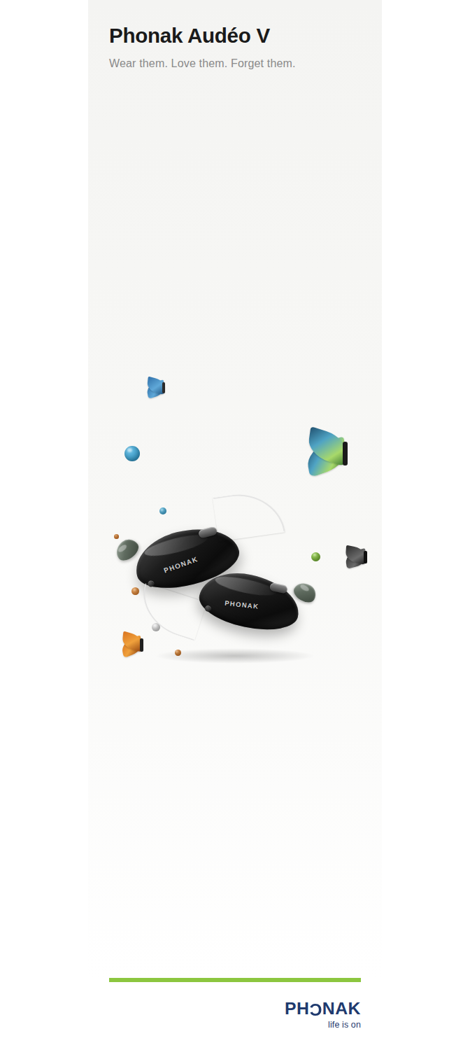Phonak Audéo V
Wear them. Love them. Forget them.
PHONAK
PHONAK
PHCNAK
life is on